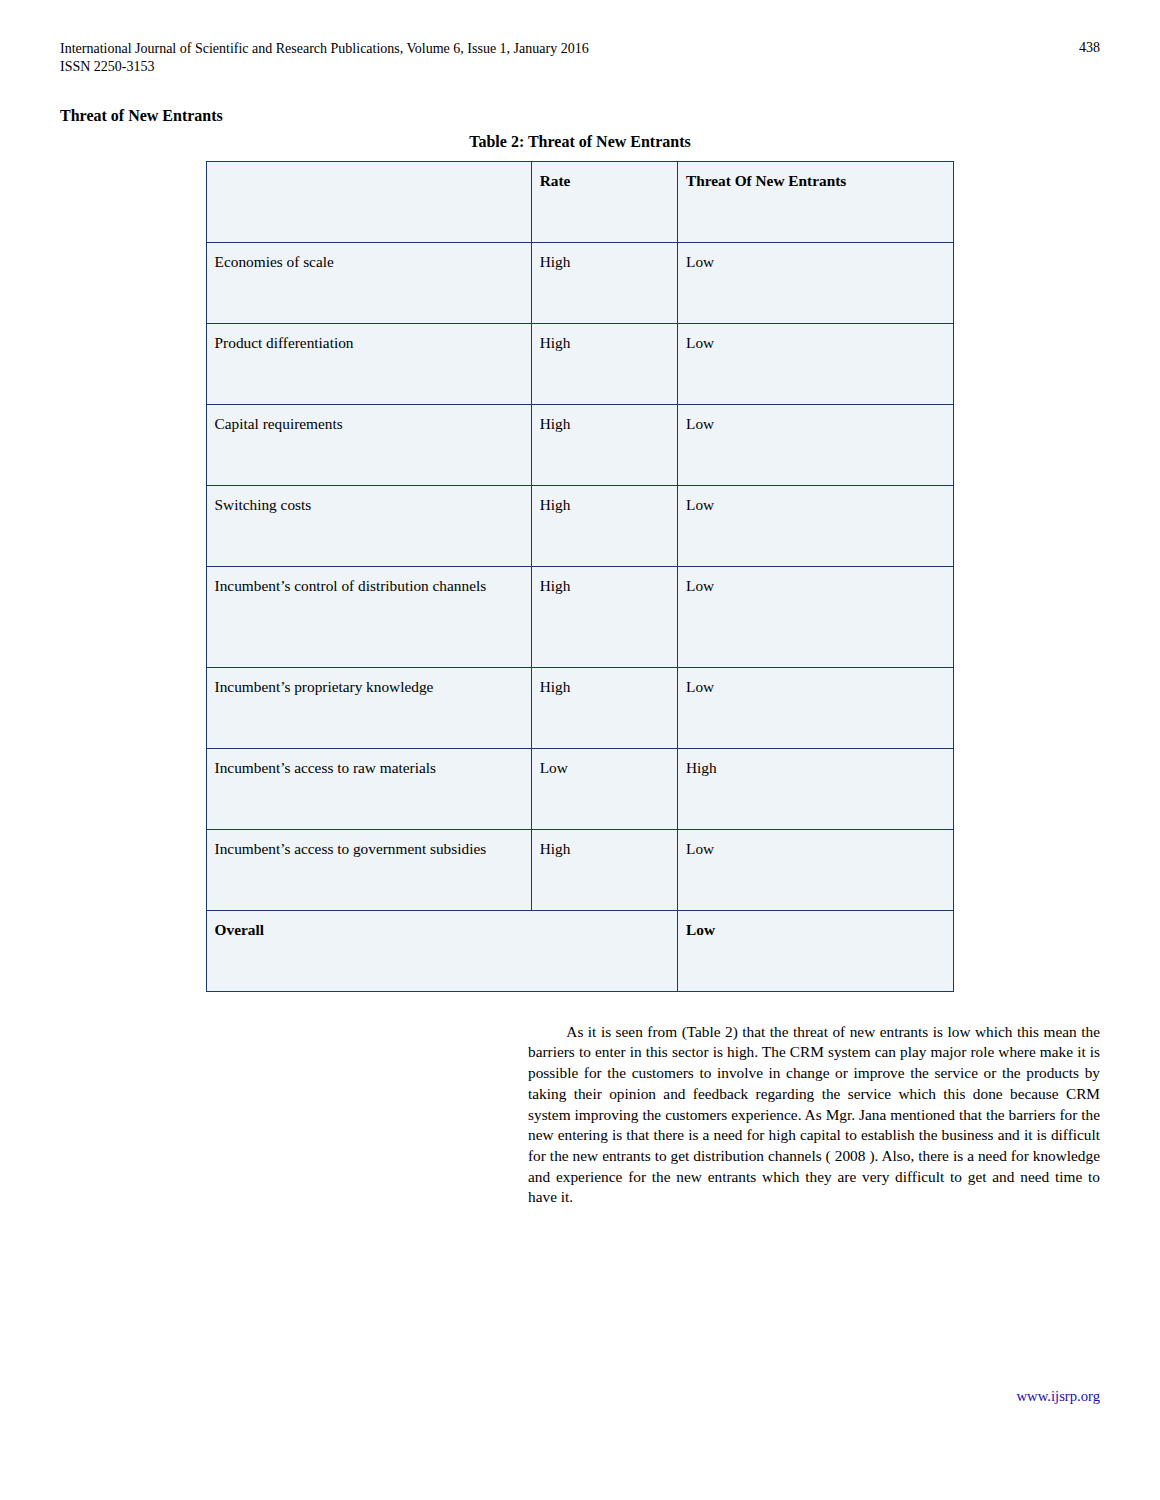International Journal of Scientific and Research Publications, Volume 6, Issue 1, January 2016
ISSN 2250-3153
438
Threat of New Entrants
Table 2: Threat of New Entrants
| | Rate | Threat Of New Entrants |
| Economies of scale | High | Low |
| Product differentiation | High | Low |
| Capital requirements | High | Low |
| Switching costs | High | Low |
| Incumbent’s control of distribution channels | High | Low |
| Incumbent’s proprietary knowledge | High | Low |
| Incumbent’s access to raw materials | Low | High |
| Incumbent’s access to government subsidies | High | Low |
| Overall | Low |
As it is seen from (Table 2) that the threat of new entrants is low which this mean the barriers to enter in this sector is high. The CRM system can play major role where make it is possible for the customers to involve in change or improve the service or the products by taking their opinion and feedback regarding the service which this done because CRM system improving the customers experience. As Mgr. Jana mentioned that the barriers for the new entering is that there is a need for high capital to establish the business and it is difficult for the new entrants to get distribution channels ( 2008 ). Also, there is a need for knowledge and experience for the new entrants which they are very difficult to get and need time to have it.
www.ijsrp.org